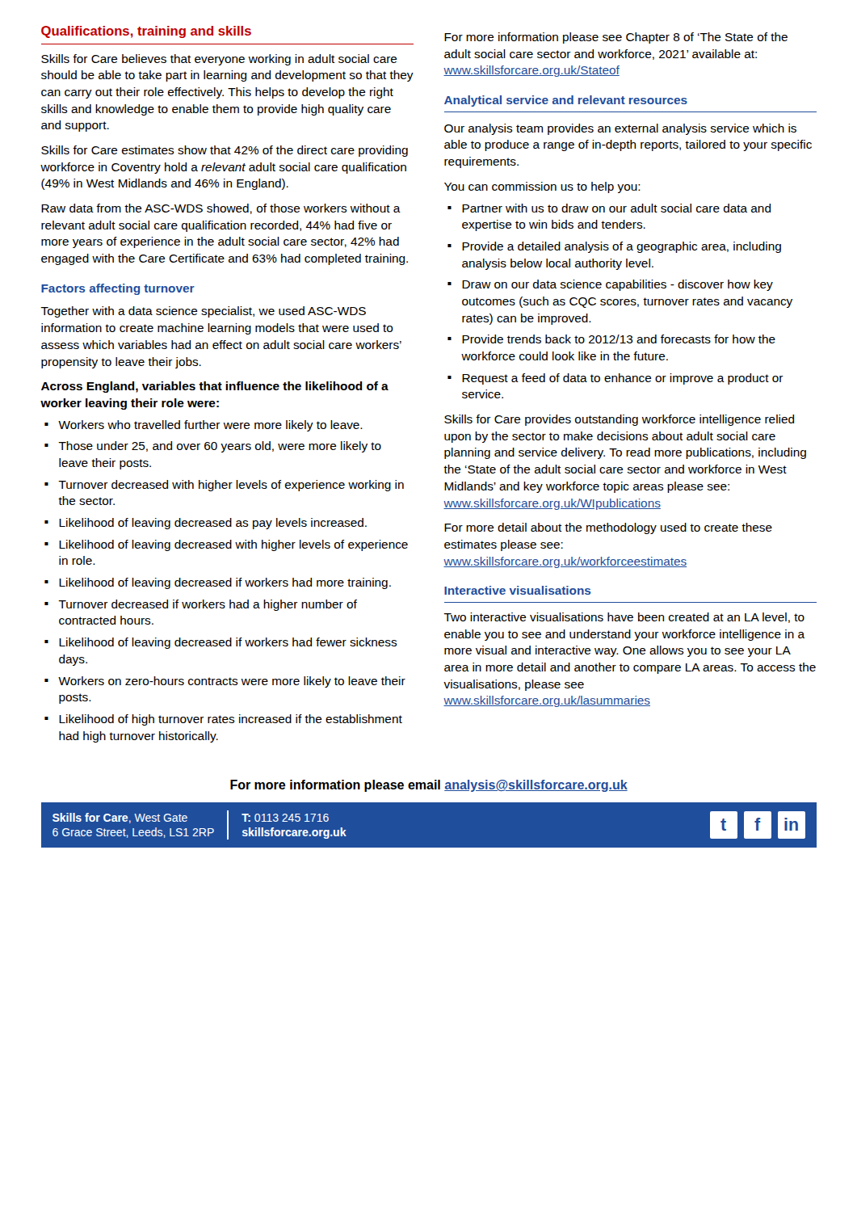Qualifications, training and skills
Skills for Care believes that everyone working in adult social care should be able to take part in learning and development so that they can carry out their role effectively. This helps to develop the right skills and knowledge to enable them to provide high quality care and support.
Skills for Care estimates show that 42% of the direct care providing workforce in Coventry hold a relevant adult social care qualification (49% in West Midlands and 46% in England).
Raw data from the ASC-WDS showed, of those workers without a relevant adult social care qualification recorded, 44% had five or more years of experience in the adult social care sector, 42% had engaged with the Care Certificate and 63% had completed training.
Factors affecting turnover
Together with a data science specialist, we used ASC-WDS information to create machine learning models that were used to assess which variables had an effect on adult social care workers’ propensity to leave their jobs.
Across England, variables that influence the likelihood of a worker leaving their role were:
Workers who travelled further were more likely to leave.
Those under 25, and over 60 years old, were more likely to leave their posts.
Turnover decreased with higher levels of experience working in the sector.
Likelihood of leaving decreased as pay levels increased.
Likelihood of leaving decreased with higher levels of experience in role.
Likelihood of leaving decreased if workers had more training.
Turnover decreased if workers had a higher number of contracted hours.
Likelihood of leaving decreased if workers had fewer sickness days.
Workers on zero-hours contracts were more likely to leave their posts.
Likelihood of high turnover rates increased if the establishment had high turnover historically.
For more information please see Chapter 8 of ‘The State of the adult social care sector and workforce, 2021’ available at:
www.skillsforcare.org.uk/Stateof
Analytical service and relevant resources
Our analysis team provides an external analysis service which is able to produce a range of in-depth reports, tailored to your specific requirements.
You can commission us to help you:
Partner with us to draw on our adult social care data and expertise to win bids and tenders.
Provide a detailed analysis of a geographic area, including analysis below local authority level.
Draw on our data science capabilities - discover how key outcomes (such as CQC scores, turnover rates and vacancy rates) can be improved.
Provide trends back to 2012/13 and forecasts for how the workforce could look like in the future.
Request a feed of data to enhance or improve a product or service.
Skills for Care provides outstanding workforce intelligence relied upon by the sector to make decisions about adult social care planning and service delivery. To read more publications, including the ‘State of the adult social care sector and workforce in West Midlands’ and key workforce topic areas please see:
www.skillsforcare.org.uk/WIpublications
For more detail about the methodology used to create these estimates please see:
www.skillsforcare.org.uk/workforceestimates
Interactive visualisations
Two interactive visualisations have been created at an LA level, to enable you to see and understand your workforce intelligence in a more visual and interactive way. One allows you to see your LA area in more detail and another to compare LA areas. To access the visualisations, please see
www.skillsforcare.org.uk/lasummaries
For more information please email analysis@skillsforcare.org.uk
Skills for Care, West Gate
6 Grace Street, Leeds, LS1 2RP
T: 0113 245 1716
skillsforcare.org.uk
t f in